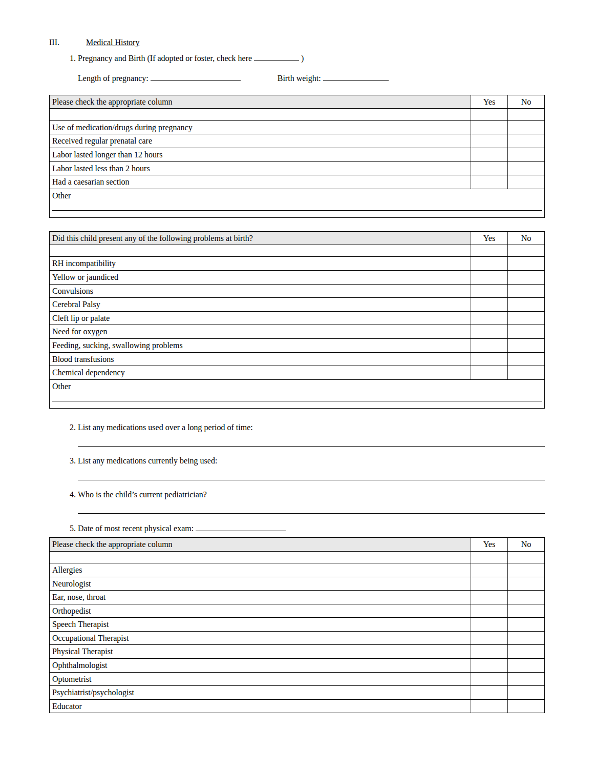III. Medical History
Pregnancy and Birth (If adopted or foster, check here )
Length of pregnancy: Birth weight:
| Please check the appropriate column | Yes | No |
| --- | --- | --- |
| Use of medication/drugs during pregnancy | | |
| Received regular prenatal care | | |
| Labor lasted longer than 12 hours | | |
| Labor lasted less than 2 hours | | |
| Had a caesarian section | | |
| Other |
| Did this child present any of the following problems at birth? | Yes | No |
| --- | --- | --- |
| RH incompatibility | | |
| Yellow or jaundiced | | |
| Convulsions | | |
| Cerebral Palsy | | |
| Cleft lip or palate | | |
| Need for oxygen | | |
| Feeding, sucking, swallowing problems | | |
| Blood transfusions | | |
| Chemical dependency | | |
| Other |
List any medications used over a long period of time:
List any medications currently being used:
Who is the child’s current pediatrician?
Date of most recent physical exam:
| Please check the appropriate column | Yes | No |
| --- | --- | --- |
| Allergies | | |
| Neurologist | | |
| Ear, nose, throat | | |
| Orthopedist | | |
| Speech Therapist | | |
| Occupational Therapist | | |
| Physical Therapist | | |
| Ophthalmologist | | |
| Optometrist | | |
| Psychiatrist/psychologist | | |
| Educator | | |